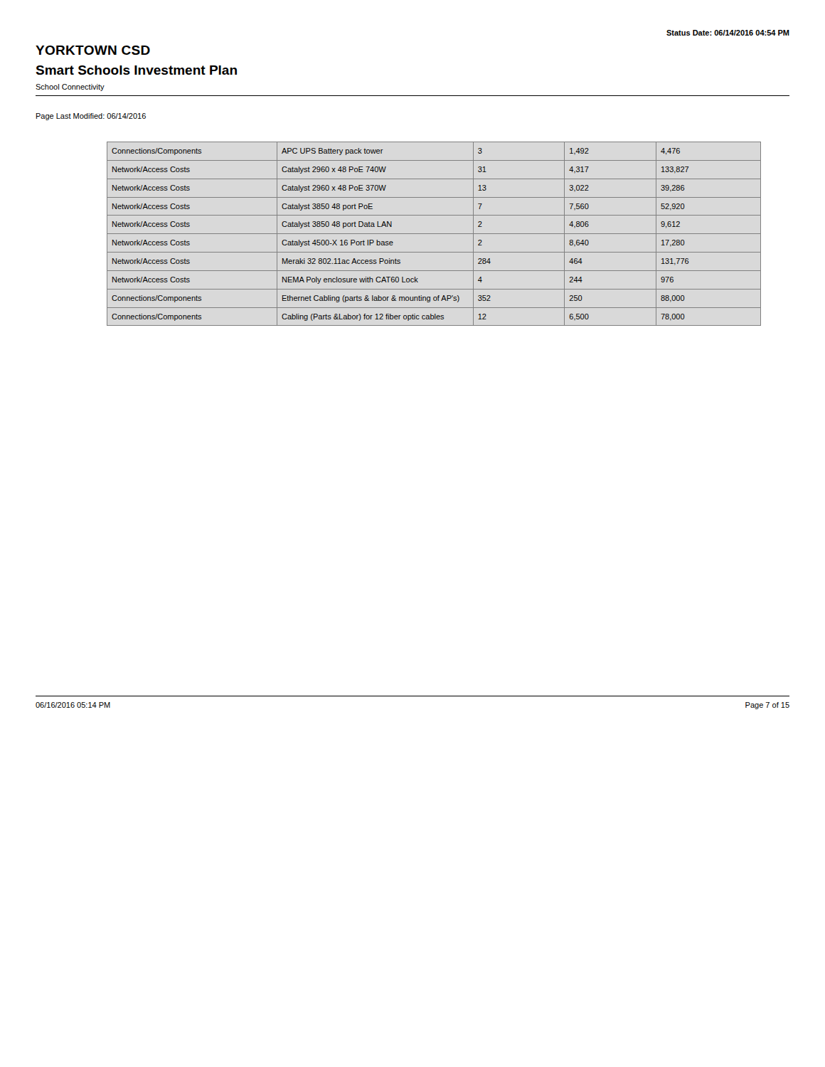Status Date: 06/14/2016 04:54 PM
YORKTOWN CSD
Smart Schools Investment Plan
School Connectivity
Page Last Modified: 06/14/2016
| Connections/Components | APC UPS Battery pack tower | 3 | 1,492 | 4,476 |
| Network/Access Costs | Catalyst 2960 x 48 PoE 740W | 31 | 4,317 | 133,827 |
| Network/Access Costs | Catalyst 2960 x 48 PoE 370W | 13 | 3,022 | 39,286 |
| Network/Access Costs | Catalyst 3850 48 port PoE | 7 | 7,560 | 52,920 |
| Network/Access Costs | Catalyst 3850 48 port Data LAN | 2 | 4,806 | 9,612 |
| Network/Access Costs | Catalyst 4500-X 16 Port IP base | 2 | 8,640 | 17,280 |
| Network/Access Costs | Meraki 32 802.11ac Access Points | 284 | 464 | 131,776 |
| Network/Access Costs | NEMA Poly enclosure with CAT60 Lock | 4 | 244 | 976 |
| Connections/Components | Ethernet Cabling (parts & labor & mounting of AP's) | 352 | 250 | 88,000 |
| Connections/Components | Cabling (Parts &Labor) for 12 fiber optic cables | 12 | 6,500 | 78,000 |
06/16/2016 05:14 PM Page 7 of 15